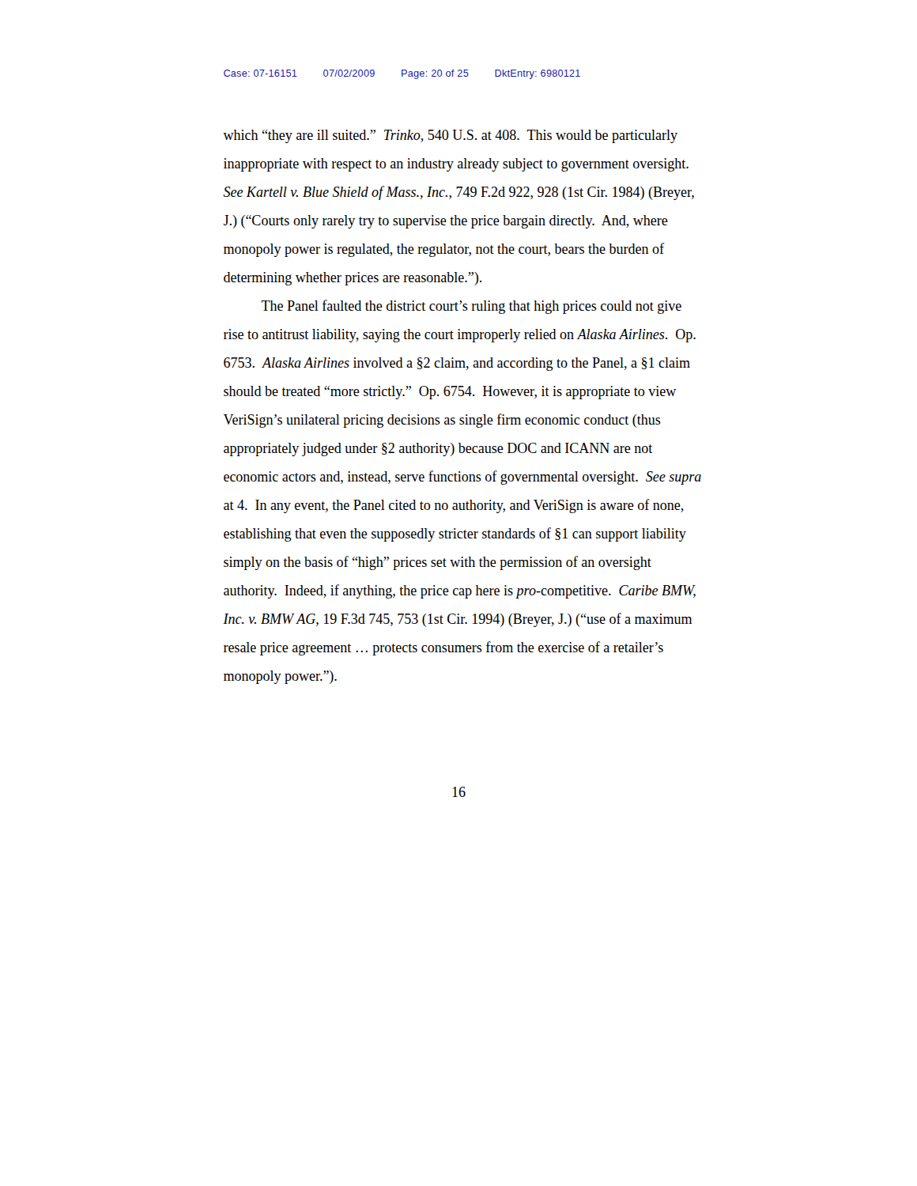Case: 07-16151 07/02/2009 Page: 20 of 25 DktEntry: 6980121
which “they are ill suited.” Trinko, 540 U.S. at 408. This would be particularly inappropriate with respect to an industry already subject to government oversight. See Kartell v. Blue Shield of Mass., Inc., 749 F.2d 922, 928 (1st Cir. 1984) (Breyer, J.) (“Courts only rarely try to supervise the price bargain directly. And, where monopoly power is regulated, the regulator, not the court, bears the burden of determining whether prices are reasonable.”).
The Panel faulted the district court’s ruling that high prices could not give rise to antitrust liability, saying the court improperly relied on Alaska Airlines. Op. 6753. Alaska Airlines involved a §2 claim, and according to the Panel, a §1 claim should be treated “more strictly.” Op. 6754. However, it is appropriate to view VeriSign’s unilateral pricing decisions as single firm economic conduct (thus appropriately judged under §2 authority) because DOC and ICANN are not economic actors and, instead, serve functions of governmental oversight. See supra at 4. In any event, the Panel cited to no authority, and VeriSign is aware of none, establishing that even the supposedly stricter standards of §1 can support liability simply on the basis of “high” prices set with the permission of an oversight authority. Indeed, if anything, the price cap here is pro-competitive. Caribe BMW, Inc. v. BMW AG, 19 F.3d 745, 753 (1st Cir. 1994) (Breyer, J.) (“use of a maximum resale price agreement … protects consumers from the exercise of a retailer’s monopoly power.”).
16